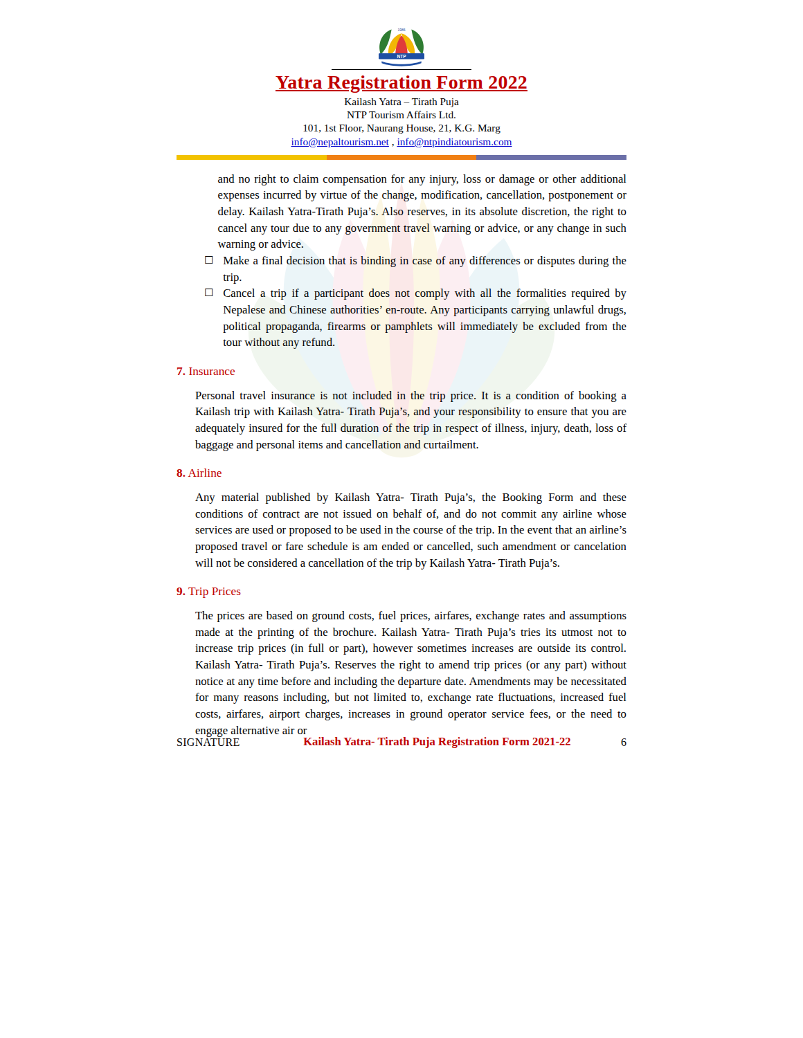NTP 1986
Yatra Registration Form 2022
Kailash Yatra – Tirath Puja
NTP Tourism Affairs Ltd.
101, 1st Floor, Naurang House, 21, K.G. Marg
info@nepaltourism.net , info@ntpindiatourism.com
and no right to claim compensation for any injury, loss or damage or other additional expenses incurred by virtue of the change, modification, cancellation, postponement or delay. Kailash Yatra-Tirath Puja’s. Also reserves, in its absolute discretion, the right to cancel any tour due to any government travel warning or advice, or any change in such warning or advice.
☐
Make a final decision that is binding in case of any differences or disputes during the trip.
☐
Cancel a trip if a participant does not comply with all the formalities required by Nepalese and Chinese authorities’ en-route. Any participants carrying unlawful drugs, political propaganda, firearms or pamphlets will immediately be excluded from the tour without any refund.
7. Insurance
Personal travel insurance is not included in the trip price. It is a condition of booking a Kailash trip with Kailash Yatra- Tirath Puja’s, and your responsibility to ensure that you are adequately insured for the full duration of the trip in respect of illness, injury, death, loss of baggage and personal items and cancellation and curtailment.
8. Airline
Any material published by Kailash Yatra- Tirath Puja’s, the Booking Form and these conditions of contract are not issued on behalf of, and do not commit any airline whose services are used or proposed to be used in the course of the trip. In the event that an airline’s proposed travel or fare schedule is am ended or cancelled, such amendment or cancelation will not be considered a cancellation of the trip by Kailash Yatra- Tirath Puja’s.
9. Trip Prices
The prices are based on ground costs, fuel prices, airfares, exchange rates and assumptions made at the printing of the brochure. Kailash Yatra- Tirath Puja’s tries its utmost not to increase trip prices (in full or part), however sometimes increases are outside its control. Kailash Yatra- Tirath Puja’s. Reserves the right to amend trip prices (or any part) without notice at any time before and including the departure date. Amendments may be necessitated for many reasons including, but not limited to, exchange rate fluctuations, increased fuel costs, airfares, airport charges, increases in ground operator service fees, or the need to engage alternative air or
SIGNATURE
Kailash Yatra- Tirath Puja Registration Form 2021-22
6